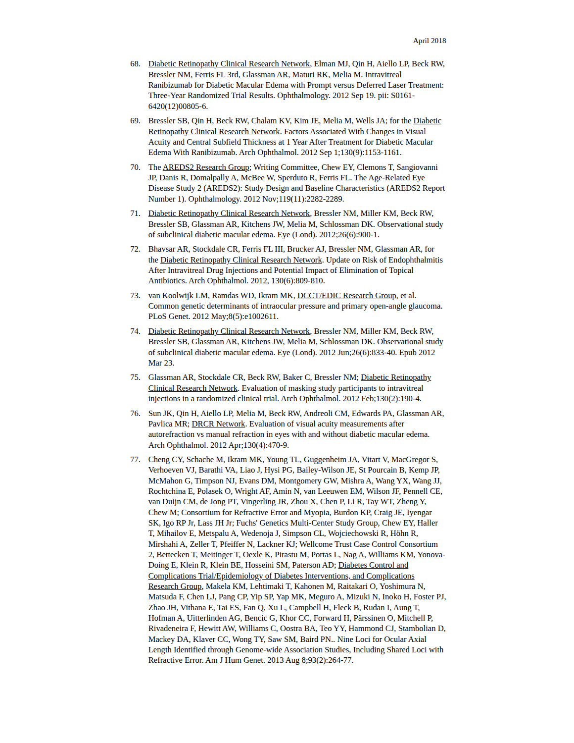April 2018
68. Diabetic Retinopathy Clinical Research Network, Elman MJ, Qin H, Aiello LP, Beck RW, Bressler NM, Ferris FL 3rd, Glassman AR, Maturi RK, Melia M. Intravitreal Ranibizumab for Diabetic Macular Edema with Prompt versus Deferred Laser Treatment: Three-Year Randomized Trial Results. Ophthalmology. 2012 Sep 19. pii: S0161-6420(12)00805-6.
69. Bressler SB, Qin H, Beck RW, Chalam KV, Kim JE, Melia M, Wells JA; for the Diabetic Retinopathy Clinical Research Network. Factors Associated With Changes in Visual Acuity and Central Subfield Thickness at 1 Year After Treatment for Diabetic Macular Edema With Ranibizumab. Arch Ophthalmol. 2012 Sep 1;130(9):1153-1161.
70. The AREDS2 Research Group; Writing Committee, Chew EY, Clemons T, Sangiovanni JP, Danis R, Domalpally A, McBee W, Sperduto R, Ferris FL. The Age-Related Eye Disease Study 2 (AREDS2): Study Design and Baseline Characteristics (AREDS2 Report Number 1). Ophthalmology. 2012 Nov;119(11):2282-2289.
71. Diabetic Retinopathy Clinical Research Network, Bressler NM, Miller KM, Beck RW, Bressler SB, Glassman AR, Kitchens JW, Melia M, Schlossman DK. Observational study of subclinical diabetic macular edema. Eye (Lond). 2012;26(6):900-1.
72. Bhavsar AR, Stockdale CR, Ferris FL III, Brucker AJ, Bressler NM, Glassman AR, for the Diabetic Retinopathy Clinical Research Network. Update on Risk of Endophthalmitis After Intravitreal Drug Injections and Potential Impact of Elimination of Topical Antibiotics. Arch Ophthalmol. 2012, 130(6):809-810.
73. van Koolwijk LM, Ramdas WD, Ikram MK, DCCT/EDIC Research Group, et al. Common genetic determinants of intraocular pressure and primary open-angle glaucoma. PLoS Genet. 2012 May;8(5):e1002611.
74. Diabetic Retinopathy Clinical Research Network, Bressler NM, Miller KM, Beck RW, Bressler SB, Glassman AR, Kitchens JW, Melia M, Schlossman DK. Observational study of subclinical diabetic macular edema. Eye (Lond). 2012 Jun;26(6):833-40. Epub 2012 Mar 23.
75. Glassman AR, Stockdale CR, Beck RW, Baker C, Bressler NM; Diabetic Retinopathy Clinical Research Network. Evaluation of masking study participants to intravitreal injections in a randomized clinical trial. Arch Ophthalmol. 2012 Feb;130(2):190-4.
76. Sun JK, Qin H, Aiello LP, Melia M, Beck RW, Andreoli CM, Edwards PA, Glassman AR, Pavlica MR; DRCR Network. Evaluation of visual acuity measurements after autorefraction vs manual refraction in eyes with and without diabetic macular edema. Arch Ophthalmol. 2012 Apr;130(4):470-9.
77. Cheng CY, Schache M, Ikram MK, Young TL, Guggenheim JA, Vitart V, MacGregor S, Verhoeven VJ, Barathi VA, Liao J, Hysi PG, Bailey-Wilson JE, St Pourcain B, Kemp JP, McMahon G, Timpson NJ, Evans DM, Montgomery GW, Mishra A, Wang YX, Wang JJ, Rochtchina E, Polasek O, Wright AF, Amin N, van Leeuwen EM, Wilson JF, Pennell CE, van Duijn CM, de Jong PT, Vingerling JR, Zhou X, Chen P, Li R, Tay WT, Zheng Y, Chew M; Consortium for Refractive Error and Myopia, Burdon KP, Craig JE, Iyengar SK, Igo RP Jr, Lass JH Jr; Fuchs' Genetics Multi-Center Study Group, Chew EY, Haller T, Mihailov E, Metspalu A, Wedenoja J, Simpson CL, Wojciechowski R, Höhn R, Mirshahi A, Zeller T, Pfeiffer N, Lackner KJ; Wellcome Trust Case Control Consortium 2, Bettecken T, Meitinger T, Oexle K, Pirastu M, Portas L, Nag A, Williams KM, Yonova-Doing E, Klein R, Klein BE, Hosseini SM, Paterson AD; Diabetes Control and Complications Trial/Epidemiology of Diabetes Interventions, and Complications Research Group, Makela KM, Lehtimaki T, Kahonen M, Raitakari O, Yoshimura N, Matsuda F, Chen LJ, Pang CP, Yip SP, Yap MK, Meguro A, Mizuki N, Inoko H, Foster PJ, Zhao JH, Vithana E, Tai ES, Fan Q, Xu L, Campbell H, Fleck B, Rudan I, Aung T, Hofman A, Uitterlinden AG, Bencic G, Khor CC, Forward H, Pärssinen O, Mitchell P, Rivadeneira F, Hewitt AW, Williams C, Oostra BA, Teo YY, Hammond CJ, Stambolian D, Mackey DA, Klaver CC, Wong TY, Saw SM, Baird PN.. Nine Loci for Ocular Axial Length Identified through Genome-wide Association Studies, Including Shared Loci with Refractive Error. Am J Hum Genet. 2013 Aug 8;93(2):264-77.